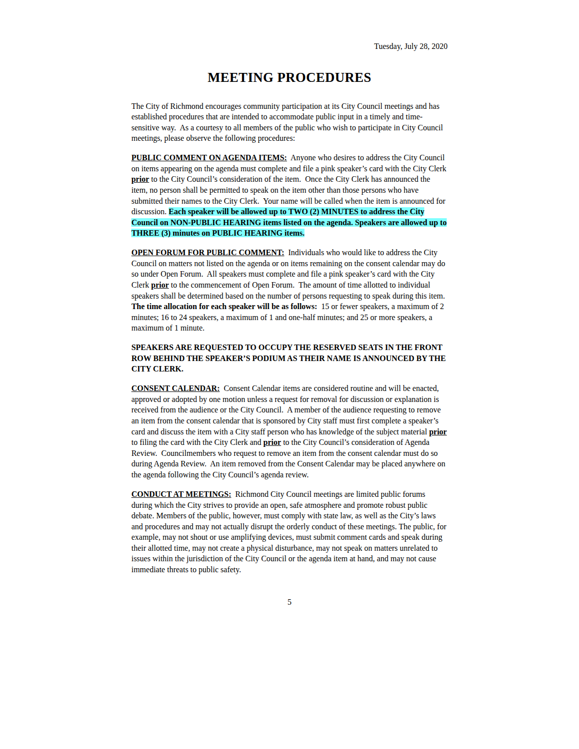Tuesday, July 28, 2020
MEETING PROCEDURES
The City of Richmond encourages community participation at its City Council meetings and has established procedures that are intended to accommodate public input in a timely and time-sensitive way. As a courtesy to all members of the public who wish to participate in City Council meetings, please observe the following procedures:
PUBLIC COMMENT ON AGENDA ITEMS: Anyone who desires to address the City Council on items appearing on the agenda must complete and file a pink speaker’s card with the City Clerk prior to the City Council’s consideration of the item. Once the City Clerk has announced the item, no person shall be permitted to speak on the item other than those persons who have submitted their names to the City Clerk. Your name will be called when the item is announced for discussion. Each speaker will be allowed up to TWO (2) MINUTES to address the City Council on NON-PUBLIC HEARING items listed on the agenda. Speakers are allowed up to THREE (3) minutes on PUBLIC HEARING items.
OPEN FORUM FOR PUBLIC COMMENT: Individuals who would like to address the City Council on matters not listed on the agenda or on items remaining on the consent calendar may do so under Open Forum. All speakers must complete and file a pink speaker’s card with the City Clerk prior to the commencement of Open Forum. The amount of time allotted to individual speakers shall be determined based on the number of persons requesting to speak during this item. The time allocation for each speaker will be as follows: 15 or fewer speakers, a maximum of 2 minutes; 16 to 24 speakers, a maximum of 1 and one-half minutes; and 25 or more speakers, a maximum of 1 minute.
SPEAKERS ARE REQUESTED TO OCCUPY THE RESERVED SEATS IN THE FRONT ROW BEHIND THE SPEAKER’S PODIUM AS THEIR NAME IS ANNOUNCED BY THE CITY CLERK.
CONSENT CALENDAR: Consent Calendar items are considered routine and will be enacted, approved or adopted by one motion unless a request for removal for discussion or explanation is received from the audience or the City Council. A member of the audience requesting to remove an item from the consent calendar that is sponsored by City staff must first complete a speaker’s card and discuss the item with a City staff person who has knowledge of the subject material prior to filing the card with the City Clerk and prior to the City Council’s consideration of Agenda Review. Councilmembers who request to remove an item from the consent calendar must do so during Agenda Review. An item removed from the Consent Calendar may be placed anywhere on the agenda following the City Council’s agenda review.
CONDUCT AT MEETINGS: Richmond City Council meetings are limited public forums during which the City strives to provide an open, safe atmosphere and promote robust public debate. Members of the public, however, must comply with state law, as well as the City’s laws and procedures and may not actually disrupt the orderly conduct of these meetings. The public, for example, may not shout or use amplifying devices, must submit comment cards and speak during their allotted time, may not create a physical disturbance, may not speak on matters unrelated to issues within the jurisdiction of the City Council or the agenda item at hand, and may not cause immediate threats to public safety.
5